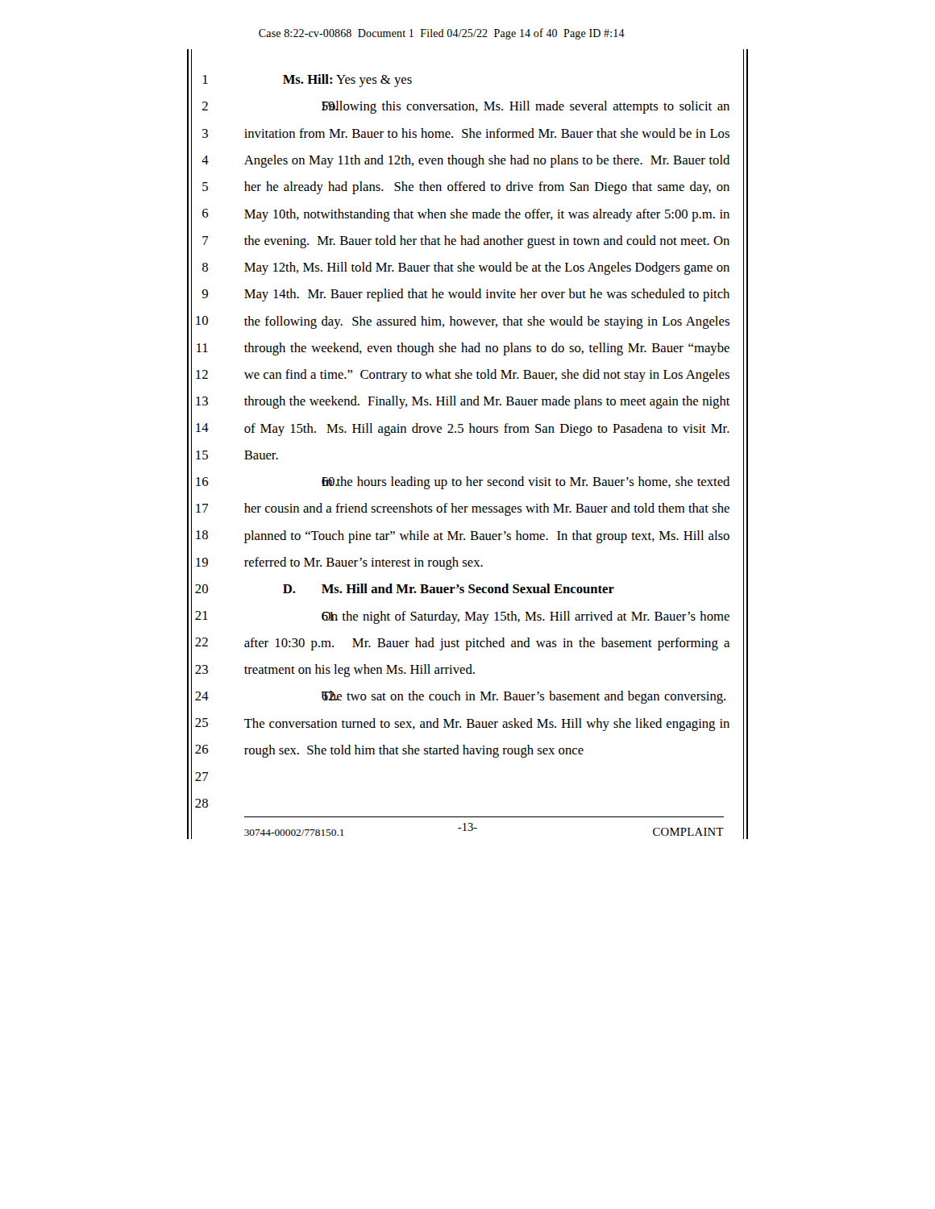Case 8:22-cv-00868 Document 1 Filed 04/25/22 Page 14 of 40 Page ID #:14
1
2
3
4
5
6
7
8
9
10
11
12
13
14
15
16
17
18
19
20
21
22
23
24
25
26
27
28
Ms. Hill: Yes yes & yes
59. Following this conversation, Ms. Hill made several attempts to solicit an invitation from Mr. Bauer to his home. She informed Mr. Bauer that she would be in Los Angeles on May 11th and 12th, even though she had no plans to be there. Mr. Bauer told her he already had plans. She then offered to drive from San Diego that same day, on May 10th, notwithstanding that when she made the offer, it was already after 5:00 p.m. in the evening. Mr. Bauer told her that he had another guest in town and could not meet. On May 12th, Ms. Hill told Mr. Bauer that she would be at the Los Angeles Dodgers game on May 14th. Mr. Bauer replied that he would invite her over but he was scheduled to pitch the following day. She assured him, however, that she would be staying in Los Angeles through the weekend, even though she had no plans to do so, telling Mr. Bauer “maybe we can find a time.” Contrary to what she told Mr. Bauer, she did not stay in Los Angeles through the weekend. Finally, Ms. Hill and Mr. Bauer made plans to meet again the night of May 15th. Ms. Hill again drove 2.5 hours from San Diego to Pasadena to visit Mr. Bauer.
60. In the hours leading up to her second visit to Mr. Bauer’s home, she texted her cousin and a friend screenshots of her messages with Mr. Bauer and told them that she planned to “Touch pine tar” while at Mr. Bauer’s home. In that group text, Ms. Hill also referred to Mr. Bauer’s interest in rough sex.
D. Ms. Hill and Mr. Bauer’s Second Sexual Encounter
61. On the night of Saturday, May 15th, Ms. Hill arrived at Mr. Bauer’s home after 10:30 p.m. Mr. Bauer had just pitched and was in the basement performing a treatment on his leg when Ms. Hill arrived.
62. The two sat on the couch in Mr. Bauer’s basement and began conversing. The conversation turned to sex, and Mr. Bauer asked Ms. Hill why she liked engaging in rough sex. She told him that she started having rough sex once
30744-00002/778150.1
-13-
COMPLAINT